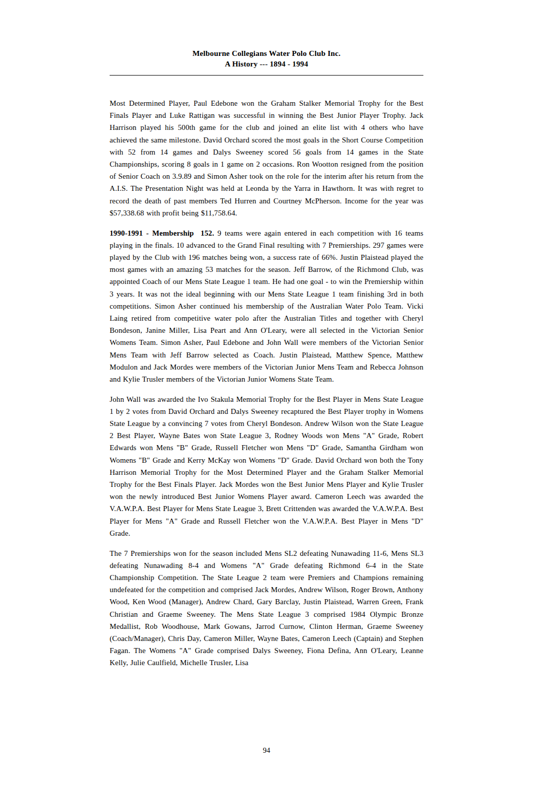Melbourne Collegians Water Polo Club Inc. A History --- 1894 - 1994
Most Determined Player, Paul Edebone won the Graham Stalker Memorial Trophy for the Best Finals Player and Luke Rattigan was successful in winning the Best Junior Player Trophy. Jack Harrison played his 500th game for the club and joined an elite list with 4 others who have achieved the same milestone. David Orchard scored the most goals in the Short Course Competition with 52 from 14 games and Dalys Sweeney scored 56 goals from 14 games in the State Championships, scoring 8 goals in 1 game on 2 occasions. Ron Wootton resigned from the position of Senior Coach on 3.9.89 and Simon Asher took on the role for the interim after his return from the A.I.S. The Presentation Night was held at Leonda by the Yarra in Hawthorn. It was with regret to record the death of past members Ted Hurren and Courtney McPherson. Income for the year was $57,338.68 with profit being $11,758.64.
1990-1991 - Membership 152. 9 teams were again entered in each competition with 16 teams playing in the finals. 10 advanced to the Grand Final resulting with 7 Premierships. 297 games were played by the Club with 196 matches being won, a success rate of 66%. Justin Plaistead played the most games with an amazing 53 matches for the season. Jeff Barrow, of the Richmond Club, was appointed Coach of our Mens State League 1 team. He had one goal - to win the Premiership within 3 years. It was not the ideal beginning with our Mens State League 1 team finishing 3rd in both competitions. Simon Asher continued his membership of the Australian Water Polo Team. Vicki Laing retired from competitive water polo after the Australian Titles and together with Cheryl Bondeson, Janine Miller, Lisa Peart and Ann O'Leary, were all selected in the Victorian Senior Womens Team. Simon Asher, Paul Edebone and John Wall were members of the Victorian Senior Mens Team with Jeff Barrow selected as Coach. Justin Plaistead, Matthew Spence, Matthew Modulon and Jack Mordes were members of the Victorian Junior Mens Team and Rebecca Johnson and Kylie Trusler members of the Victorian Junior Womens State Team.
John Wall was awarded the Ivo Stakula Memorial Trophy for the Best Player in Mens State League 1 by 2 votes from David Orchard and Dalys Sweeney recaptured the Best Player trophy in Womens State League by a convincing 7 votes from Cheryl Bondeson. Andrew Wilson won the State League 2 Best Player, Wayne Bates won State League 3, Rodney Woods won Mens "A" Grade, Robert Edwards won Mens "B" Grade, Russell Fletcher won Mens "D" Grade, Samantha Girdham won Womens "B" Grade and Kerry McKay won Womens "D" Grade. David Orchard won both the Tony Harrison Memorial Trophy for the Most Determined Player and the Graham Stalker Memorial Trophy for the Best Finals Player. Jack Mordes won the Best Junior Mens Player and Kylie Trusler won the newly introduced Best Junior Womens Player award. Cameron Leech was awarded the V.A.W.P.A. Best Player for Mens State League 3, Brett Crittenden was awarded the V.A.W.P.A. Best Player for Mens "A" Grade and Russell Fletcher won the V.A.W.P.A. Best Player in Mens "D" Grade.
The 7 Premierships won for the season included Mens SL2 defeating Nunawading 11-6, Mens SL3 defeating Nunawading 8-4 and Womens "A" Grade defeating Richmond 6-4 in the State Championship Competition. The State League 2 team were Premiers and Champions remaining undefeated for the competition and comprised Jack Mordes, Andrew Wilson, Roger Brown, Anthony Wood, Ken Wood (Manager), Andrew Chard, Gary Barclay, Justin Plaistead, Warren Green, Frank Christian and Graeme Sweeney. The Mens State League 3 comprised 1984 Olympic Bronze Medallist, Rob Woodhouse, Mark Gowans, Jarrod Curnow, Clinton Herman, Graeme Sweeney (Coach/Manager), Chris Day, Cameron Miller, Wayne Bates, Cameron Leech (Captain) and Stephen Fagan. The Womens "A" Grade comprised Dalys Sweeney, Fiona Defina, Ann O'Leary, Leanne Kelly, Julie Caulfield, Michelle Trusler, Lisa
94